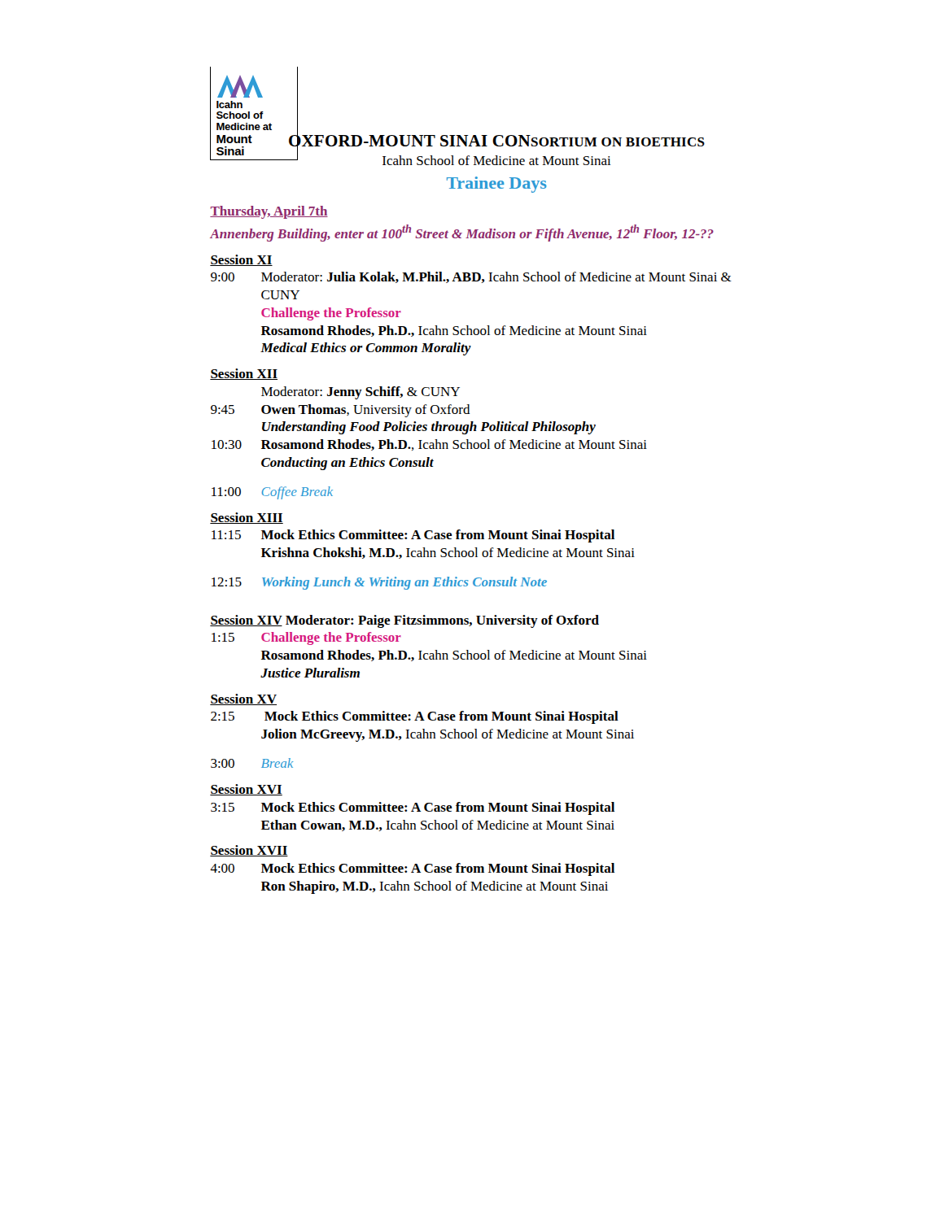Icahn
School of
Medicine at
Mount
Sinai
OXFORD-MOUNT SINAI CONSORTIUM ON BIOETHICS
Icahn School of Medicine at Mount Sinai
Trainee Days
Thursday, April 7th
Annenberg Building, enter at 100th Street & Madison or Fifth Avenue, 12th Floor, 12-??
Session XI
| 9:00 | Moderator: Julia Kolak, M.Phil., ABD, Icahn School of Medicine at Mount Sinai & CUNY |
| | Challenge the Professor |
| | Rosamond Rhodes, Ph.D., Icahn School of Medicine at Mount Sinai |
| | Medical Ethics or Common Morality |
Session XII
| | Moderator: Jenny Schiff, & CUNY |
| 9:45 | Owen Thomas , University of Oxford |
| | Understanding Food Policies through Political Philosophy |
| 10:30 | Rosamond Rhodes, Ph.D. , Icahn School of Medicine at Mount Sinai |
| | Conducting an Ethics Consult |
| 11:00 | Coffee Break |
Session XIII
| 11:15 | Mock Ethics Committee: A Case from Mount Sinai Hospital |
| | Krishna Chokshi, M.D., Icahn School of Medicine at Mount Sinai |
| 12:15 | Working Lunch & Writing an Ethics Consult Note |
Session XIV Moderator: Paige Fitzsimmons, University of Oxford
| 1:15 | Challenge the Professor |
| | Rosamond Rhodes, Ph.D., Icahn School of Medicine at Mount Sinai |
| | Justice Pluralism |
Session XV
| 2:15 | Mock Ethics Committee: A Case from Mount Sinai Hospital |
| | Jolion McGreevy, M.D., Icahn School of Medicine at Mount Sinai |
| 3:00 | Break |
Session XVI
| 3:15 | Mock Ethics Committee: A Case from Mount Sinai Hospital |
| | Ethan Cowan, M.D., Icahn School of Medicine at Mount Sinai |
Session XVII
| 4:00 | Mock Ethics Committee: A Case from Mount Sinai Hospital |
| | Ron Shapiro, M.D., Icahn School of Medicine at Mount Sinai |